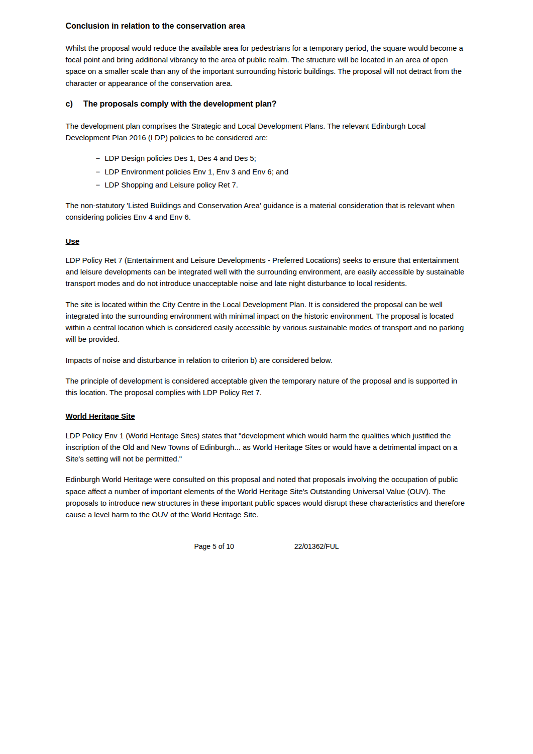Conclusion in relation to the conservation area
Whilst the proposal would reduce the available area for pedestrians for a temporary period, the square would become a focal point and bring additional vibrancy to the area of public realm. The structure will be located in an area of open space on a smaller scale than any of the important surrounding historic buildings. The proposal will not detract from the character or appearance of the conservation area.
c) The proposals comply with the development plan?
The development plan comprises the Strategic and Local Development Plans. The relevant Edinburgh Local Development Plan 2016 (LDP) policies to be considered are:
LDP Design policies Des 1, Des 4 and Des 5;
LDP Environment policies Env 1, Env 3 and Env 6; and
LDP Shopping and Leisure policy Ret 7.
The non-statutory 'Listed Buildings and Conservation Area' guidance is a material consideration that is relevant when considering policies Env 4 and Env 6.
Use
LDP Policy Ret 7 (Entertainment and Leisure Developments - Preferred Locations) seeks to ensure that entertainment and leisure developments can be integrated well with the surrounding environment, are easily accessible by sustainable transport modes and do not introduce unacceptable noise and late night disturbance to local residents.
The site is located within the City Centre in the Local Development Plan. It is considered the proposal can be well integrated into the surrounding environment with minimal impact on the historic environment. The proposal is located within a central location which is considered easily accessible by various sustainable modes of transport and no parking will be provided.
Impacts of noise and disturbance in relation to criterion b) are considered below.
The principle of development is considered acceptable given the temporary nature of the proposal and is supported in this location. The proposal complies with LDP Policy Ret 7.
World Heritage Site
LDP Policy Env 1 (World Heritage Sites) states that "development which would harm the qualities which justified the inscription of the Old and New Towns of Edinburgh... as World Heritage Sites or would have a detrimental impact on a Site's setting will not be permitted."
Edinburgh World Heritage were consulted on this proposal and noted that proposals involving the occupation of public space affect a number of important elements of the World Heritage Site's Outstanding Universal Value (OUV). The proposals to introduce new structures in these important public spaces would disrupt these characteristics and therefore cause a level harm to the OUV of the World Heritage Site.
Page 5 of 10 22/01362/FUL